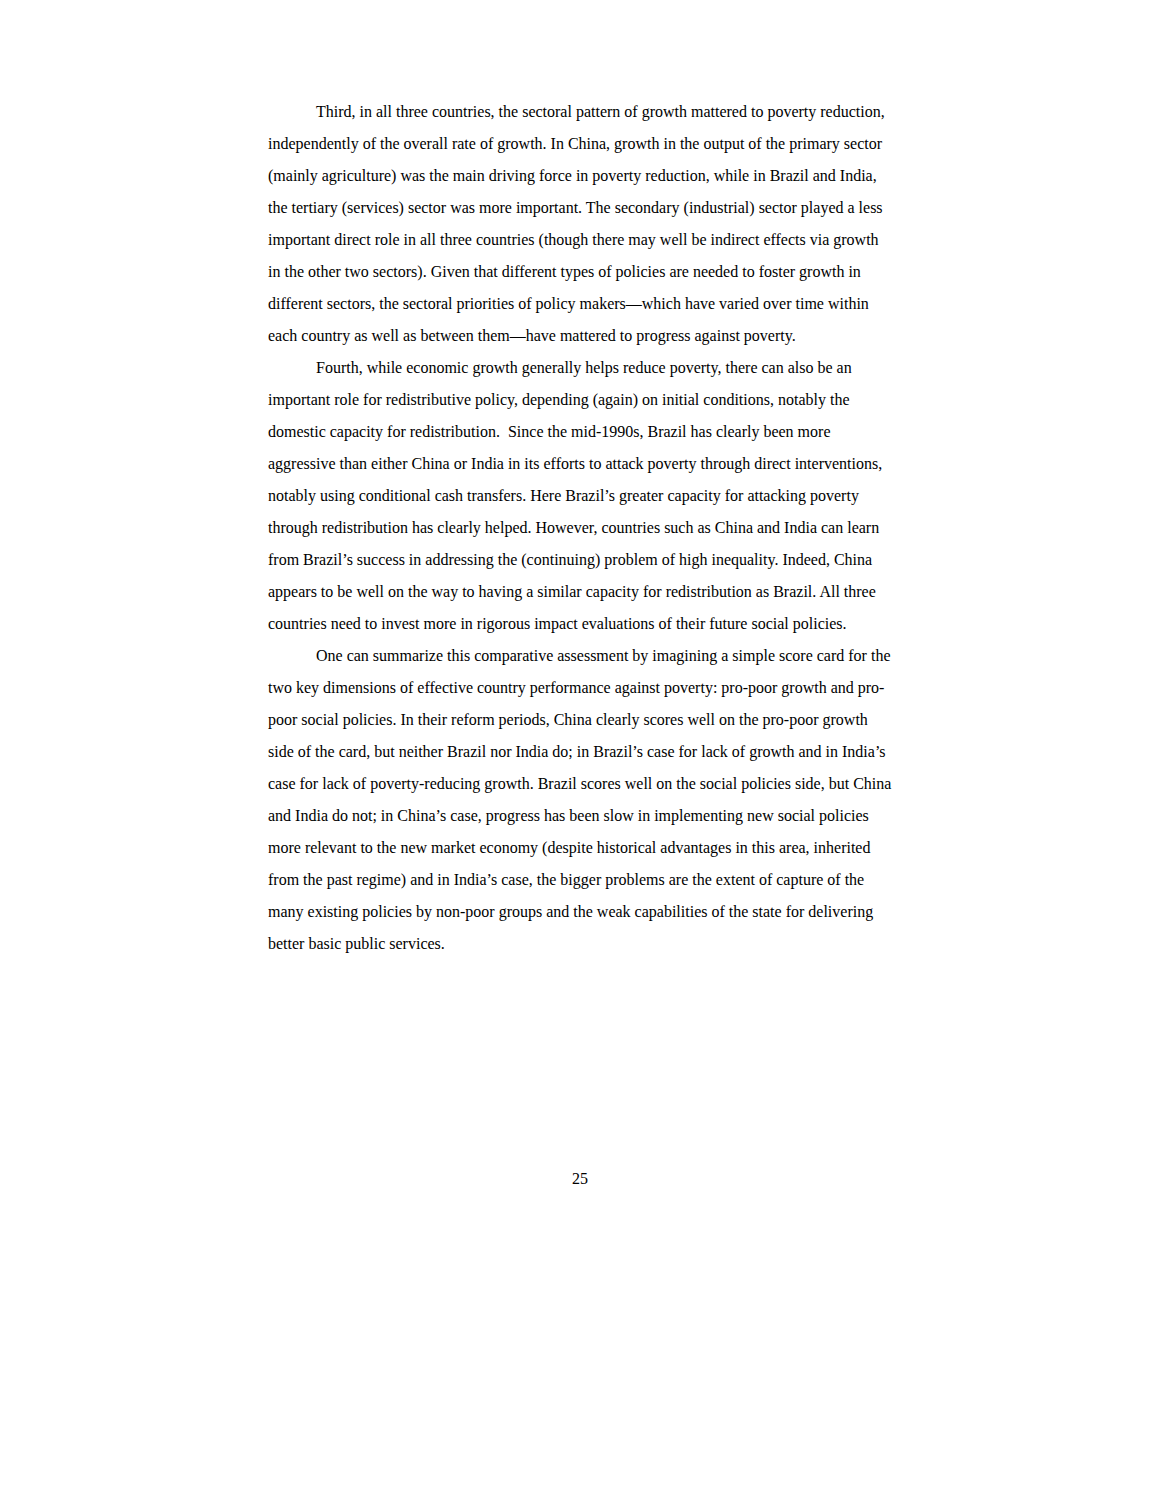Third, in all three countries, the sectoral pattern of growth mattered to poverty reduction, independently of the overall rate of growth. In China, growth in the output of the primary sector (mainly agriculture) was the main driving force in poverty reduction, while in Brazil and India, the tertiary (services) sector was more important. The secondary (industrial) sector played a less important direct role in all three countries (though there may well be indirect effects via growth in the other two sectors). Given that different types of policies are needed to foster growth in different sectors, the sectoral priorities of policy makers—which have varied over time within each country as well as between them—have mattered to progress against poverty.
Fourth, while economic growth generally helps reduce poverty, there can also be an important role for redistributive policy, depending (again) on initial conditions, notably the domestic capacity for redistribution. Since the mid-1990s, Brazil has clearly been more aggressive than either China or India in its efforts to attack poverty through direct interventions, notably using conditional cash transfers. Here Brazil’s greater capacity for attacking poverty through redistribution has clearly helped. However, countries such as China and India can learn from Brazil’s success in addressing the (continuing) problem of high inequality. Indeed, China appears to be well on the way to having a similar capacity for redistribution as Brazil. All three countries need to invest more in rigorous impact evaluations of their future social policies.
One can summarize this comparative assessment by imagining a simple score card for the two key dimensions of effective country performance against poverty: pro-poor growth and pro-poor social policies. In their reform periods, China clearly scores well on the pro-poor growth side of the card, but neither Brazil nor India do; in Brazil’s case for lack of growth and in India’s case for lack of poverty-reducing growth. Brazil scores well on the social policies side, but China and India do not; in China’s case, progress has been slow in implementing new social policies more relevant to the new market economy (despite historical advantages in this area, inherited from the past regime) and in India’s case, the bigger problems are the extent of capture of the many existing policies by non-poor groups and the weak capabilities of the state for delivering better basic public services.
25